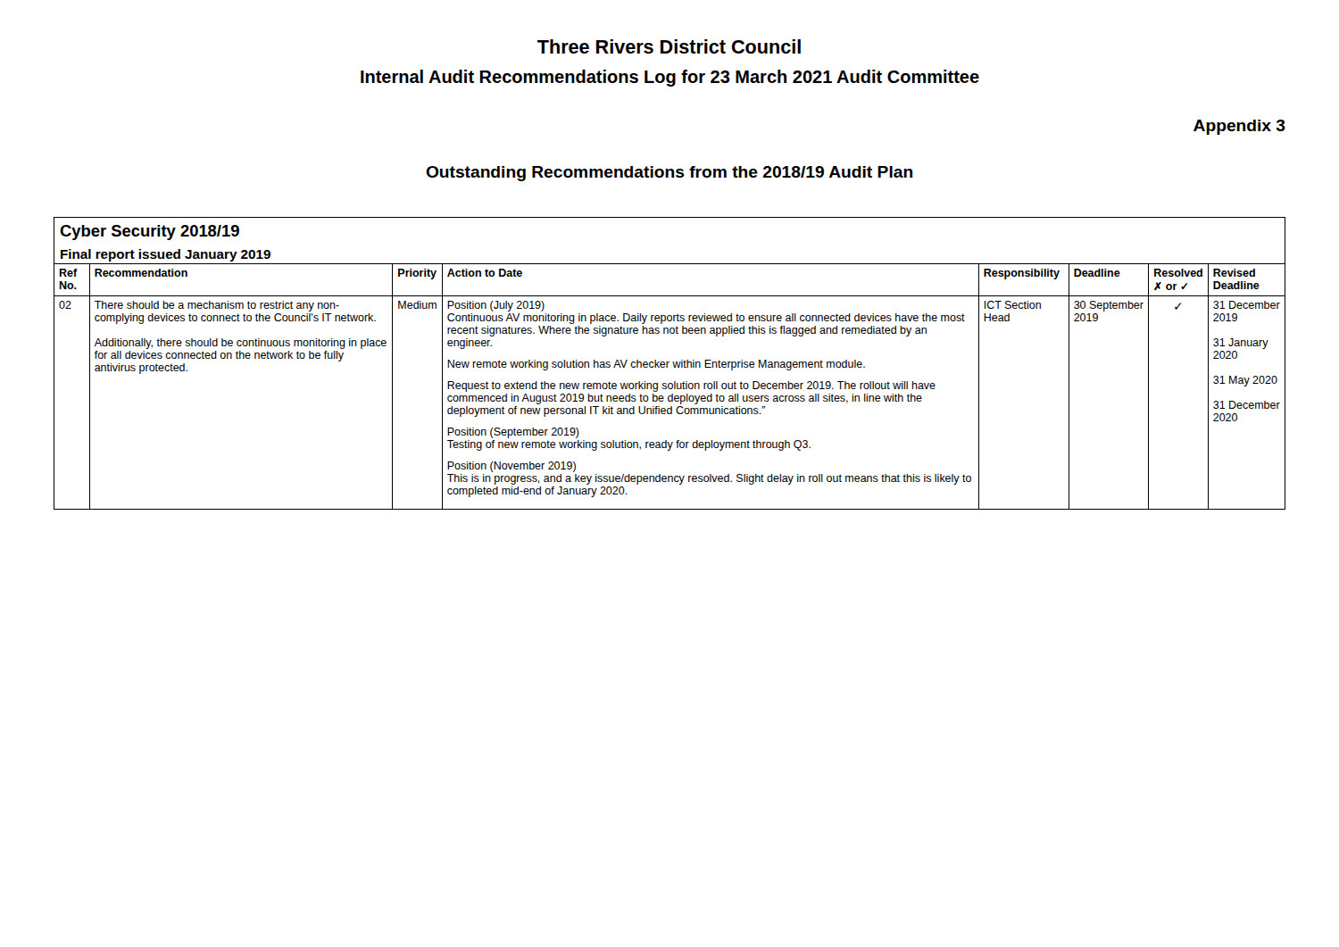Three Rivers District Council
Internal Audit Recommendations Log for 23 March 2021 Audit Committee
Appendix 3
Outstanding Recommendations from the 2018/19 Audit Plan
Cyber Security 2018/19
Final report issued January 2019
| Ref No. | Recommendation | Priority | Action to Date | Responsibility | Deadline | Resolved ✗ or ✓ | Revised Deadline |
| --- | --- | --- | --- | --- | --- | --- | --- |
| 02 | There should be a mechanism to restrict any non-complying devices to connect to the Council's IT network. Additionally, there should be continuous monitoring in place for all devices connected on the network to be fully antivirus protected. | Medium | Position (July 2019) Continuous AV monitoring in place. Daily reports reviewed to ensure all connected devices have the most recent signatures. Where the signature has not been applied this is flagged and remediated by an engineer. New remote working solution has AV checker within Enterprise Management module. Request to extend the new remote working solution roll out to December 2019. The rollout will have commenced in August 2019 but needs to be deployed to all users across all sites, in line with the deployment of new personal IT kit and Unified Communications.” Position (September 2019) Testing of new remote working solution, ready for deployment through Q3. Position (November 2019) This is in progress, and a key issue/dependency resolved. Slight delay in roll out means that this is likely to completed mid-end of January 2020. | ICT Section Head | 30 September 2019 | ✓ | 31 December 2019 31 January 2020 31 May 2020 31 December 2020 |